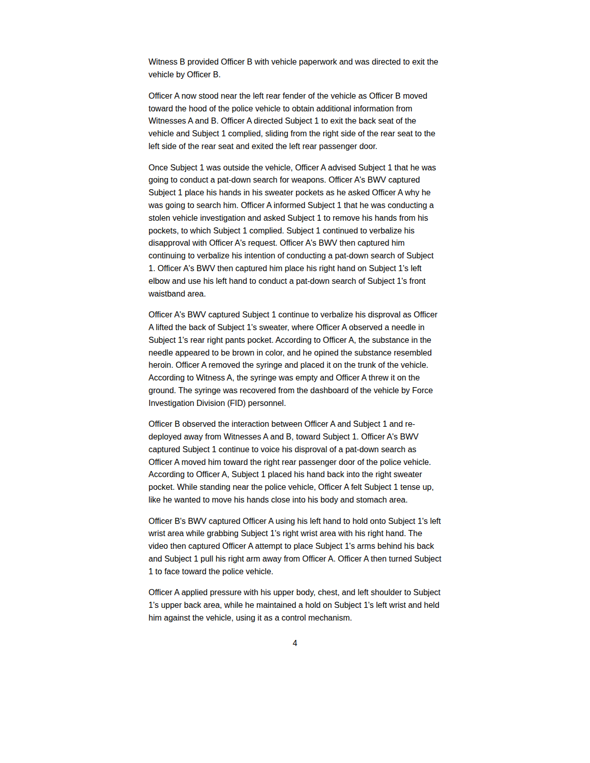Witness B provided Officer B with vehicle paperwork and was directed to exit the vehicle by Officer B.
Officer A now stood near the left rear fender of the vehicle as Officer B moved toward the hood of the police vehicle to obtain additional information from Witnesses A and B. Officer A directed Subject 1 to exit the back seat of the vehicle and Subject 1 complied, sliding from the right side of the rear seat to the left side of the rear seat and exited the left rear passenger door.
Once Subject 1 was outside the vehicle, Officer A advised Subject 1 that he was going to conduct a pat-down search for weapons. Officer A's BWV captured Subject 1 place his hands in his sweater pockets as he asked Officer A why he was going to search him. Officer A informed Subject 1 that he was conducting a stolen vehicle investigation and asked Subject 1 to remove his hands from his pockets, to which Subject 1 complied. Subject 1 continued to verbalize his disapproval with Officer A's request. Officer A's BWV then captured him continuing to verbalize his intention of conducting a pat-down search of Subject 1. Officer A's BWV then captured him place his right hand on Subject 1's left elbow and use his left hand to conduct a pat-down search of Subject 1's front waistband area.
Officer A's BWV captured Subject 1 continue to verbalize his disproval as Officer A lifted the back of Subject 1's sweater, where Officer A observed a needle in Subject 1's rear right pants pocket. According to Officer A, the substance in the needle appeared to be brown in color, and he opined the substance resembled heroin. Officer A removed the syringe and placed it on the trunk of the vehicle. According to Witness A, the syringe was empty and Officer A threw it on the ground. The syringe was recovered from the dashboard of the vehicle by Force Investigation Division (FID) personnel.
Officer B observed the interaction between Officer A and Subject 1 and re-deployed away from Witnesses A and B, toward Subject 1. Officer A's BWV captured Subject 1 continue to voice his disproval of a pat-down search as Officer A moved him toward the right rear passenger door of the police vehicle. According to Officer A, Subject 1 placed his hand back into the right sweater pocket. While standing near the police vehicle, Officer A felt Subject 1 tense up, like he wanted to move his hands close into his body and stomach area.
Officer B's BWV captured Officer A using his left hand to hold onto Subject 1's left wrist area while grabbing Subject 1's right wrist area with his right hand. The video then captured Officer A attempt to place Subject 1's arms behind his back and Subject 1 pull his right arm away from Officer A. Officer A then turned Subject 1 to face toward the police vehicle.
Officer A applied pressure with his upper body, chest, and left shoulder to Subject 1's upper back area, while he maintained a hold on Subject 1's left wrist and held him against the vehicle, using it as a control mechanism.
4